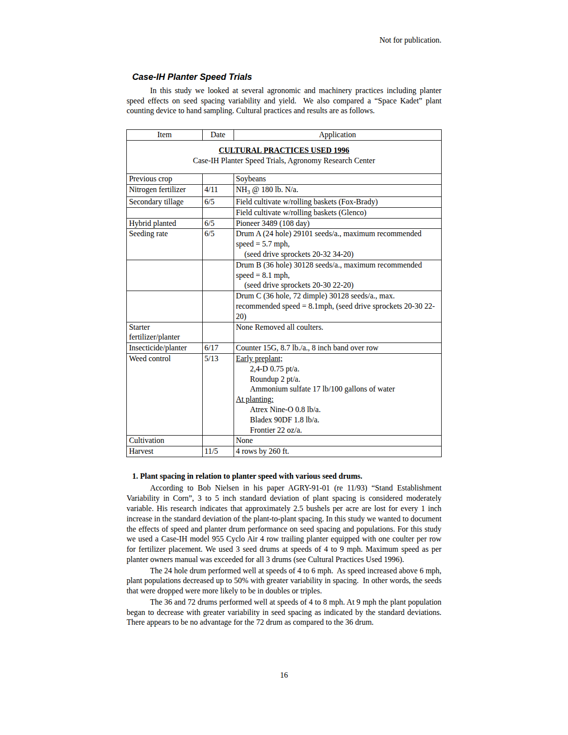Not for publication.
Case-IH Planter Speed Trials
In this study we looked at several agronomic and machinery practices including planter speed effects on seed spacing variability and yield. We also compared a “Space Kadet” plant counting device to hand sampling. Cultural practices and results are as follows.
| CULTURAL PRACTICES USED 1996 Case-IH Planter Speed Trials, Agronomy Research Center |
| Item | Date | Application |
| Previous crop | | Soybeans |
| Nitrogen fertilizer | 4/11 | NH 3 @ 180 lb. N/a. |
| Secondary tillage | 6/5 | Field cultivate w/rolling baskets (Fox-Brady) |
| | | Field cultivate w/rolling baskets (Glenco) |
| Hybrid planted | 6/5 | Pioneer 3489 (108 day) |
| Seeding rate | 6/5 | Drum A (24 hole) 29101 seeds/a., maximum recommended speed = 5.7 mph, (seed drive sprockets 20-32 34-20) |
| | | Drum B (36 hole) 30128 seeds/a., maximum recommended speed = 8.1 mph, (seed drive sprockets 20-30 22-20) |
| | | Drum C (36 hole, 72 dimple) 30128 seeds/a., max. recommended speed = 8.1mph, (seed drive sprockets 20-30 22-20) |
| Starter fertilizer/planter | | None Removed all coulters. |
| Insecticide/planter | 6/17 | Counter 15G, 8.7 lb./a., 8 inch band over row |
| Weed control | 5/13 | Early preplant; 2,4-D 0.75 pt/a. Roundup 2 pt/a. Ammonium sulfate 17 lb/100 gallons of water At planting: Atrex Nine-O 0.8 lb/a. Bladex 90DF 1.8 lb/a. Frontier 22 oz/a. |
| Cultivation | | None |
| Harvest | 11/5 | 4 rows by 260 ft. |
1. Plant spacing in relation to planter speed with various seed drums.
According to Bob Nielsen in his paper AGRY-91-01 (re 11/93) “Stand Establishment Variability in Corn”, 3 to 5 inch standard deviation of plant spacing is considered moderately variable. His research indicates that approximately 2.5 bushels per acre are lost for every 1 inch increase in the standard deviation of the plant-to-plant spacing. In this study we wanted to document the effects of speed and planter drum performance on seed spacing and populations. For this study we used a Case-IH model 955 Cyclo Air 4 row trailing planter equipped with one coulter per row for fertilizer placement. We used 3 seed drums at speeds of 4 to 9 mph. Maximum speed as per planter owners manual was exceeded for all 3 drums (see Cultural Practices Used 1996).
The 24 hole drum performed well at speeds of 4 to 6 mph. As speed increased above 6 mph, plant populations decreased up to 50% with greater variability in spacing. In other words, the seeds that were dropped were more likely to be in doubles or triples.
The 36 and 72 drums performed well at speeds of 4 to 8 mph. At 9 mph the plant population began to decrease with greater variability in seed spacing as indicated by the standard deviations. There appears to be no advantage for the 72 drum as compared to the 36 drum.
16